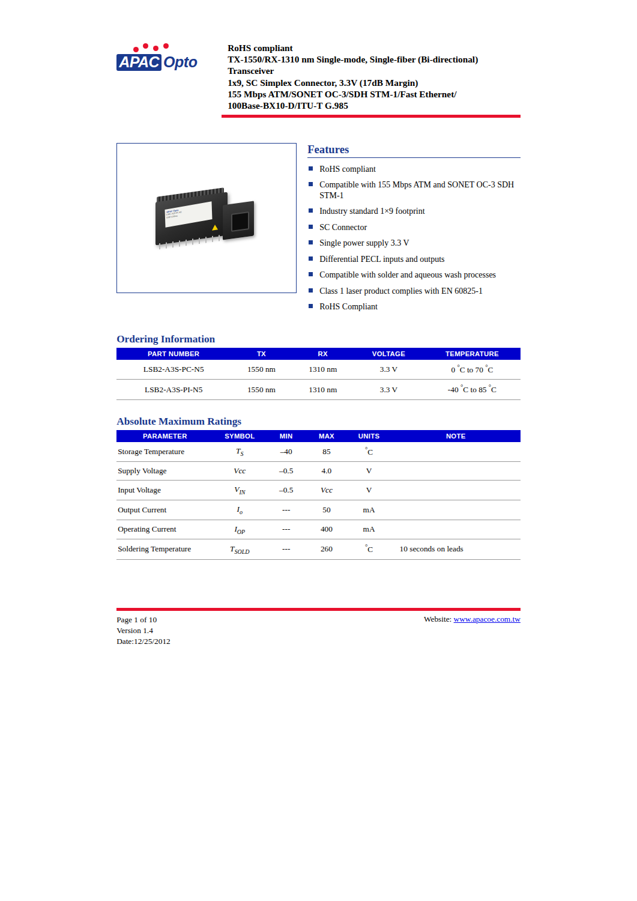APAC Opto
RoHS compliant
TX-1550/RX-1310 nm Single-mode, Single-fiber (Bi-directional) Transceiver
1x9, SC Simplex Connector, 3.3V (17dB Margin)
155 Mbps ATM/SONET OC-3/SDH STM-1/Fast Ethernet/
100Base-BX10-D/ITU-T G.985
APAC Opto
LSB2-A3S-PC-N5
1550/1310nm
Features
RoHS compliant
Compatible with 155 Mbps ATM and SONET OC-3 SDH STM-1
Industry standard 1×9 footprint
SC Connector
Single power supply 3.3 V
Differential PECL inputs and outputs
Compatible with solder and aqueous wash processes
Class 1 laser product complies with EN 60825-1
RoHS Compliant
Ordering Information
| PART NUMBER | TX | RX | VOLTAGE | TEMPERATURE |
| --- | --- | --- | --- | --- |
| LSB2-A3S-PC-N5 | 1550 nm | 1310 nm | 3.3 V | 0 ° C to 70 ° C |
| LSB2-A3S-PI-N5 | 1550 nm | 1310 nm | 3.3 V | -40 ° C to 85 ° C |
Absolute Maximum Ratings
| PARAMETER | SYMBOL | MIN | MAX | UNITS | NOTE |
| --- | --- | --- | --- | --- | --- |
| Storage Temperature | T S | –40 | 85 | ° C | |
| Supply Voltage | Vcc | –0.5 | 4.0 | V | |
| Input Voltage | V IN | –0.5 | Vcc | V | |
| Output Current | I o | --- | 50 | mA | |
| Operating Current | I OP | --- | 400 | mA | |
| Soldering Temperature | T SOLD | --- | 260 | ° C | 10 seconds on leads |
Page 1 of 10
Version 1.4
Date:12/25/2012
Website: www.apacoe.com.tw